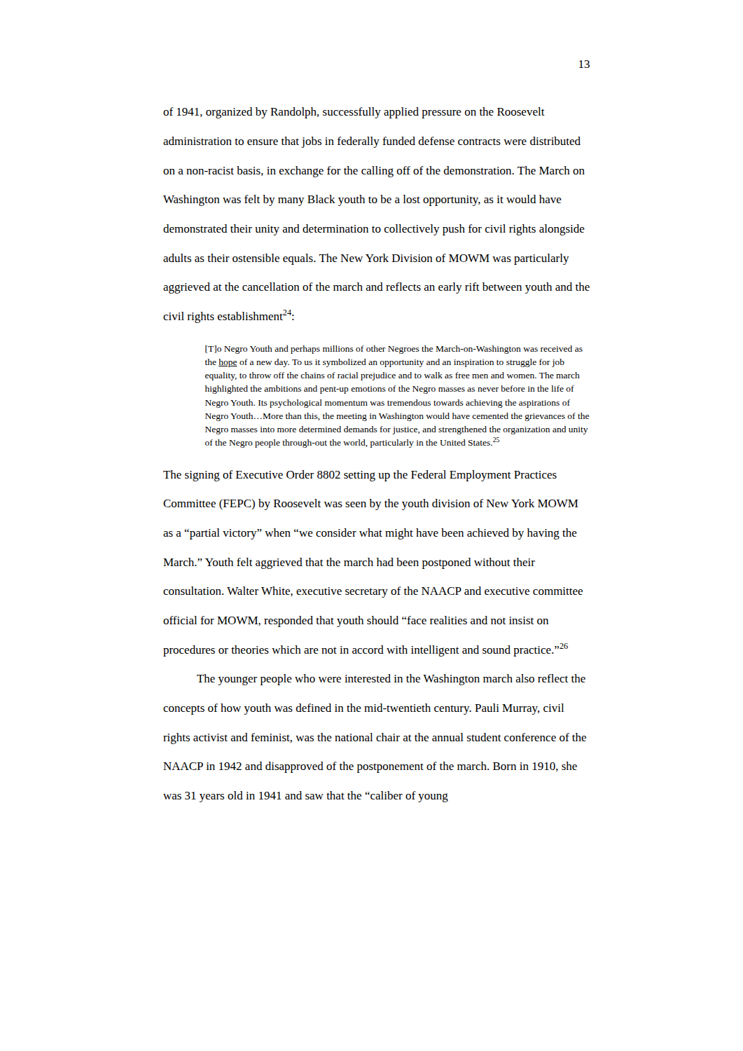13
of 1941, organized by Randolph, successfully applied pressure on the Roosevelt administration to ensure that jobs in federally funded defense contracts were distributed on a non-racist basis, in exchange for the calling off of the demonstration. The March on Washington was felt by many Black youth to be a lost opportunity, as it would have demonstrated their unity and determination to collectively push for civil rights alongside adults as their ostensible equals. The New York Division of MOWM was particularly aggrieved at the cancellation of the march and reflects an early rift between youth and the civil rights establishment24:
[T]o Negro Youth and perhaps millions of other Negroes the March-on-Washington was received as the hope of a new day. To us it symbolized an opportunity and an inspiration to struggle for job equality, to throw off the chains of racial prejudice and to walk as free men and women. The march highlighted the ambitions and pent-up emotions of the Negro masses as never before in the life of Negro Youth. Its psychological momentum was tremendous towards achieving the aspirations of Negro Youth…More than this, the meeting in Washington would have cemented the grievances of the Negro masses into more determined demands for justice, and strengthened the organization and unity of the Negro people through-out the world, particularly in the United States.25
The signing of Executive Order 8802 setting up the Federal Employment Practices Committee (FEPC) by Roosevelt was seen by the youth division of New York MOWM as a “partial victory” when “we consider what might have been achieved by having the March.” Youth felt aggrieved that the march had been postponed without their consultation. Walter White, executive secretary of the NAACP and executive committee official for MOWM, responded that youth should “face realities and not insist on procedures or theories which are not in accord with intelligent and sound practice.”26
The younger people who were interested in the Washington march also reflect the concepts of how youth was defined in the mid-twentieth century. Pauli Murray, civil rights activist and feminist, was the national chair at the annual student conference of the NAACP in 1942 and disapproved of the postponement of the march. Born in 1910, she was 31 years old in 1941 and saw that the “caliber of young